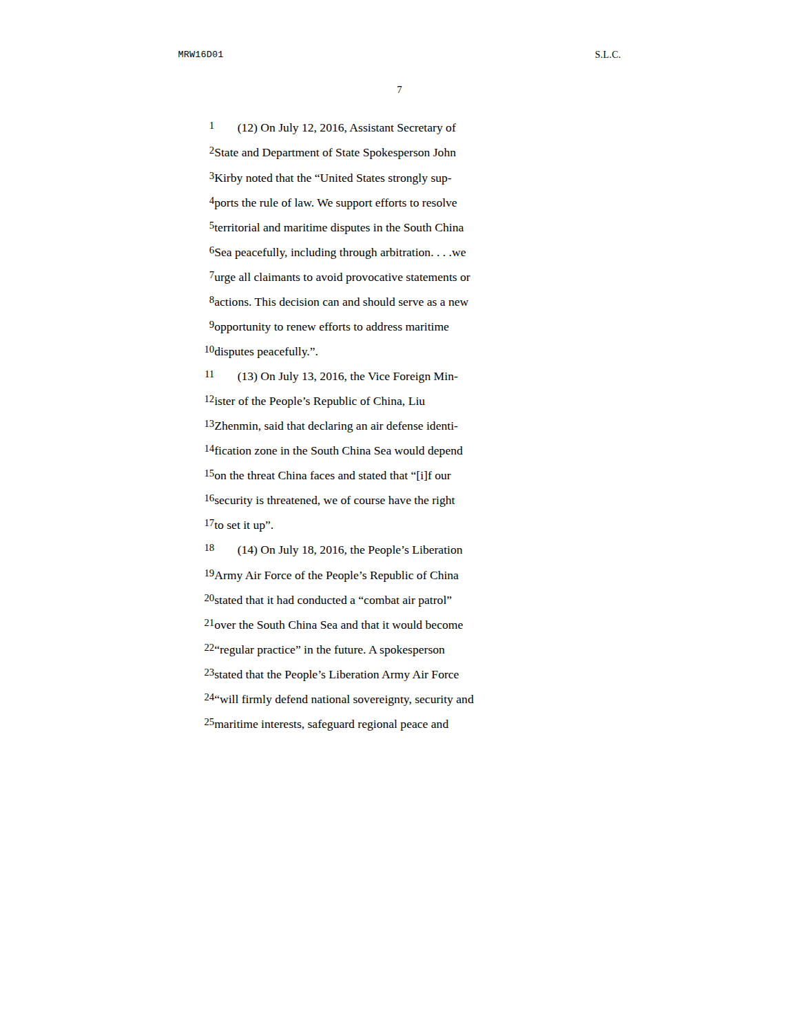MRW16D01 S.L.C.
7
| 1 | (12) On July 12, 2016, Assistant Secretary of |
| 2 | State and Department of State Spokesperson John |
| 3 | Kirby noted that the “United States strongly sup- |
| 4 | ports the rule of law. We support efforts to resolve |
| 5 | territorial and maritime disputes in the South China |
| 6 | Sea peacefully, including through arbitration. . . .we |
| 7 | urge all claimants to avoid provocative statements or |
| 8 | actions. This decision can and should serve as a new |
| 9 | opportunity to renew efforts to address maritime |
| 10 | disputes peacefully.”. |
| 11 | (13) On July 13, 2016, the Vice Foreign Min- |
| 12 | ister of the People’s Republic of China, Liu |
| 13 | Zhenmin, said that declaring an air defense identi- |
| 14 | fication zone in the South China Sea would depend |
| 15 | on the threat China faces and stated that “[i]f our |
| 16 | security is threatened, we of course have the right |
| 17 | to set it up”. |
| 18 | (14) On July 18, 2016, the People’s Liberation |
| 19 | Army Air Force of the People’s Republic of China |
| 20 | stated that it had conducted a “combat air patrol” |
| 21 | over the South China Sea and that it would become |
| 22 | “regular practice” in the future. A spokesperson |
| 23 | stated that the People’s Liberation Army Air Force |
| 24 | “will firmly defend national sovereignty, security and |
| 25 | maritime interests, safeguard regional peace and |